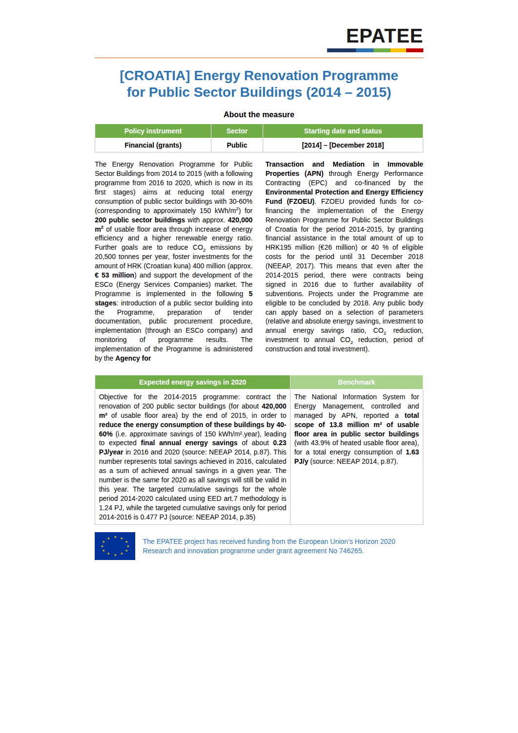EPATEE
[CROATIA] Energy Renovation Programme
for Public Sector Buildings (2014 – 2015)
About the measure
| Policy instrument | Sector | Starting date and status |
| --- | --- | --- |
| Financial (grants) | Public | [2014] – [December 2018] |
The Energy Renovation Programme for Public Sector Buildings from 2014 to 2015 (with a following programme from 2016 to 2020, which is now in its first stages) aims at reducing total energy consumption of public sector buildings with 30-60% (corresponding to approximately 150 kWh/m2) for 200 public sector buildings with approx. 420,000 m2 of usable floor area through increase of energy efficiency and a higher renewable energy ratio. Further goals are to reduce CO2 emissions by 20,500 tonnes per year, foster investments for the amount of HRK (Croatian kuna) 400 million (approx. € 53 million) and support the development of the ESCo (Energy Services Companies) market. The Programme is implemented in the following 5 stages: introduction of a public sector building into the Programme, preparation of tender documentation, public procurement procedure, implementation (through an ESCo company) and monitoring of programme results. The implementation of the Programme is administered by the Agency for
Transaction and Mediation in Immovable Properties (APN) through Energy Performance Contracting (EPC) and co-financed by the Environmental Protection and Energy Efficiency Fund (FZOEU). FZOEU provided funds for co-financing the implementation of the Energy Renovation Programme for Public Sector Buildings of Croatia for the period 2014-2015, by granting financial assistance in the total amount of up to HRK195 million (€26 million) or 40 % of eligible costs for the period until 31 December 2018 (NEEAP, 2017). This means that even after the 2014-2015 period, there were contracts being signed in 2016 due to further availability of subventions. Projects under the Programme are eligible to be concluded by 2018. Any public body can apply based on a selection of parameters (relative and absolute energy savings, investment to annual energy savings ratio, CO2 reduction, investment to annual CO2 reduction, period of construction and total investment).
| Expected energy savings in 2020 | Benchmark |
| --- | --- |
| Objective for the 2014-2015 programme: contract the renovation of 200 public sector buildings (for about 420,000 m² of usable floor area) by the end of 2015, in order to reduce the energy consumption of these buildings by 40-60% (i.e. approximate savings of 150 kWh/m².year), leading to expected final annual energy savings of about 0.23 PJ/year in 2016 and 2020 (source: NEEAP 2014, p.87). This number represents total savings achieved in 2016, calculated as a sum of achieved annual savings in a given year. The number is the same for 2020 as all savings will still be valid in this year. The targeted cumulative savings for the whole period 2014-2020 calculated using EED art.7 methodology is 1.24 PJ, while the targeted cumulative savings only for period 2014-2016 is 0.477 PJ (source: NEEAP 2014, p.35) | The National Information System for Energy Management, controlled and managed by APN, reported a total scope of 13.8 million m² of usable floor area in public sector buildings (with 43.9% of heated usable floor area), for a total energy consumption of 1.63 PJ/y (source: NEEAP 2014, p.87). |
★ ★ ★ ★ ★ ★ ★ ★ ★ ★ ★ ★
The EPATEE project has received funding from the European Union’s Horizon 2020 Research and innovation programme under grant agreement No 746265.